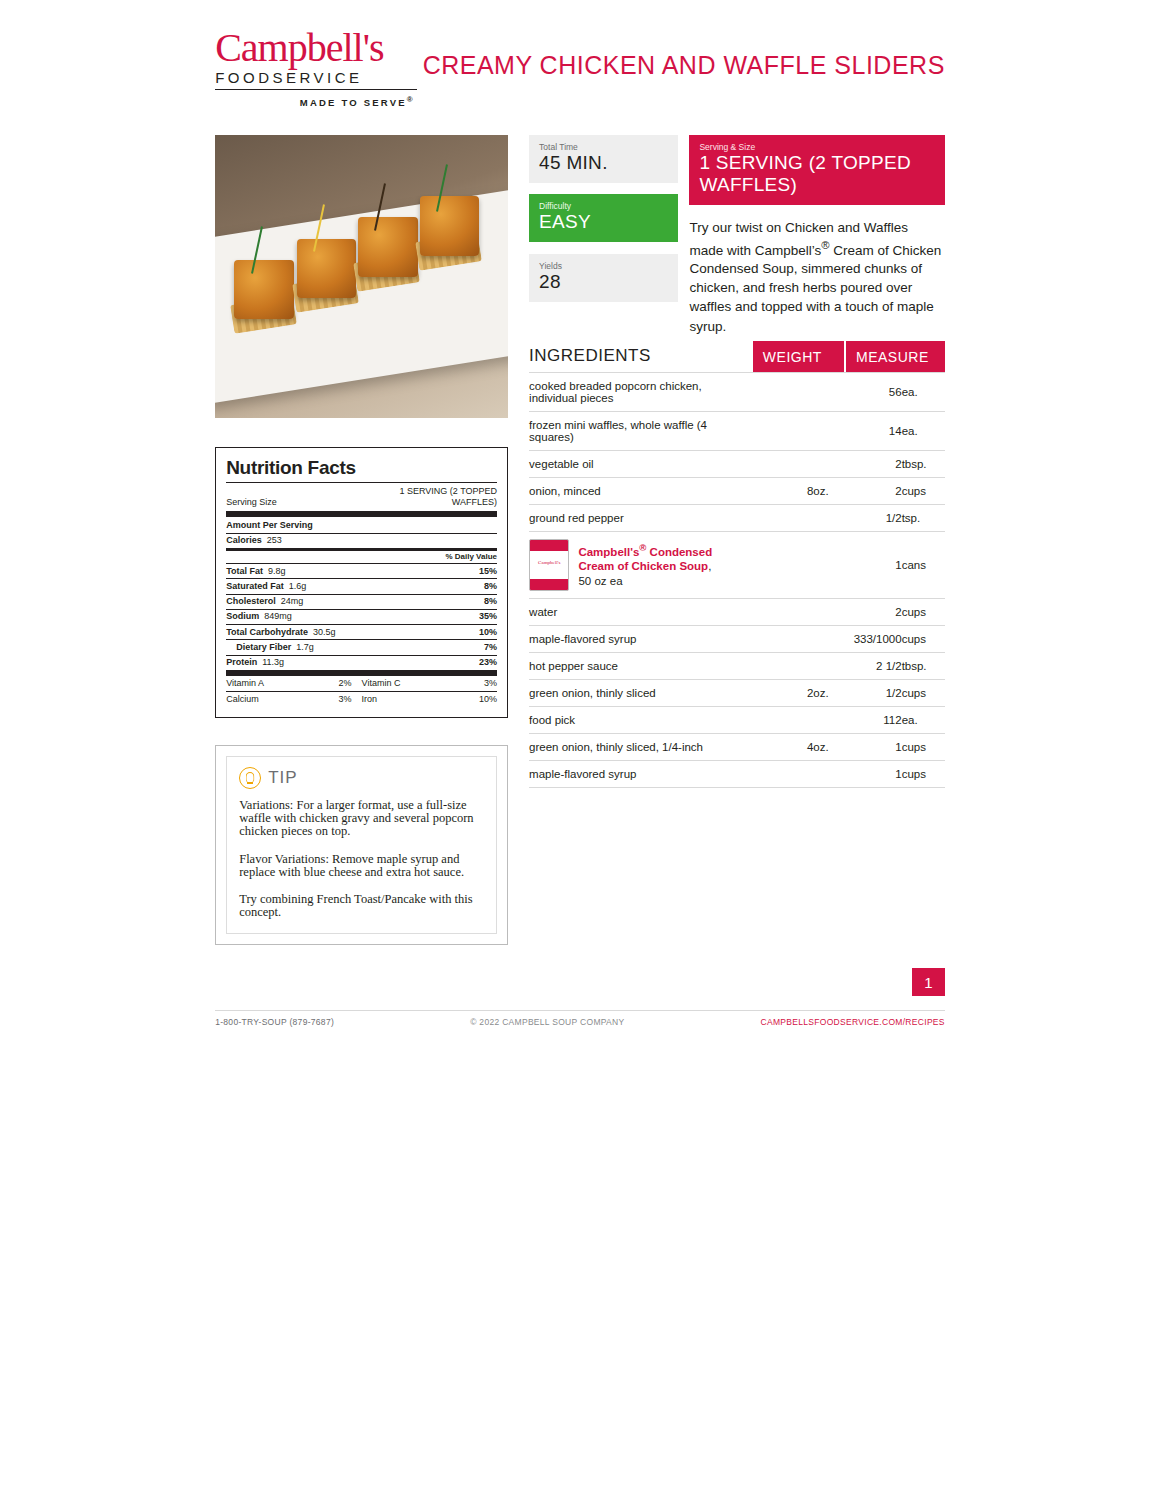Campbell's
FOODSERVICE
MADE TO SERVE®
CREAMY CHICKEN AND WAFFLE SLIDERS
Nutrition Facts
Serving Size
1 SERVING (2 TOPPED WAFFLES)
Amount Per Serving
Calories 253
% Daily Value
Total Fat 9.8g
15%
Saturated Fat 1.6g
8%
Cholesterol 24mg
8%
Sodium 849mg
35%
Total Carbohydrate 30.5g
10%
Dietary Fiber 1.7g
7%
Protein 11.3g
23%
Vitamin A 2%
Vitamin C 3%
Calcium 3%
Iron 10%
TIP
Variations: For a larger format, use a full-size waffle with chicken gravy and several popcorn chicken pieces on top.
Flavor Variations: Remove maple syrup and replace with blue cheese and extra hot sauce.
Try combining French Toast/Pancake with this concept.
Total Time
45 MIN.
Difficulty
EASY
Yields
28
Serving & Size
1 SERVING (2 TOPPED WAFFLES)
Try our twist on Chicken and Waffles made with Campbell’s® Cream of Chicken Condensed Soup, simmered chunks of chicken, and fresh herbs poured over waffles and topped with a touch of maple syrup.
INGREDIENTS
WEIGHT
MEASURE
| cooked breaded popcorn chicken, individual pieces | | | 56 | ea. |
| frozen mini waffles, whole waffle (4 squares) | | | 14 | ea. |
| vegetable oil | | | 2 | tbsp. |
| onion, minced | 8 | oz. | 2 | cups |
| ground red pepper | | | 1/2 | tsp. |
| Campbell's ® Condensed Cream of Chicken Soup , 50 oz ea | | | 1 | cans |
| water | | | 2 | cups |
| maple-flavored syrup | | | 333/1000 | cups |
| hot pepper sauce | | | 2 1/2 | tbsp. |
| green onion, thinly sliced | 2 | oz. | 1/2 | cups |
| food pick | | | 112 | ea. |
| green onion, thinly sliced, 1/4-inch | 4 | oz. | 1 | cups |
| maple-flavored syrup | | | 1 | cups |
1
1-800-TRY-SOUP (879-7687)
© 2022 CAMPBELL SOUP COMPANY
CAMPBELLSFOODSERVICE.COM/RECIPES